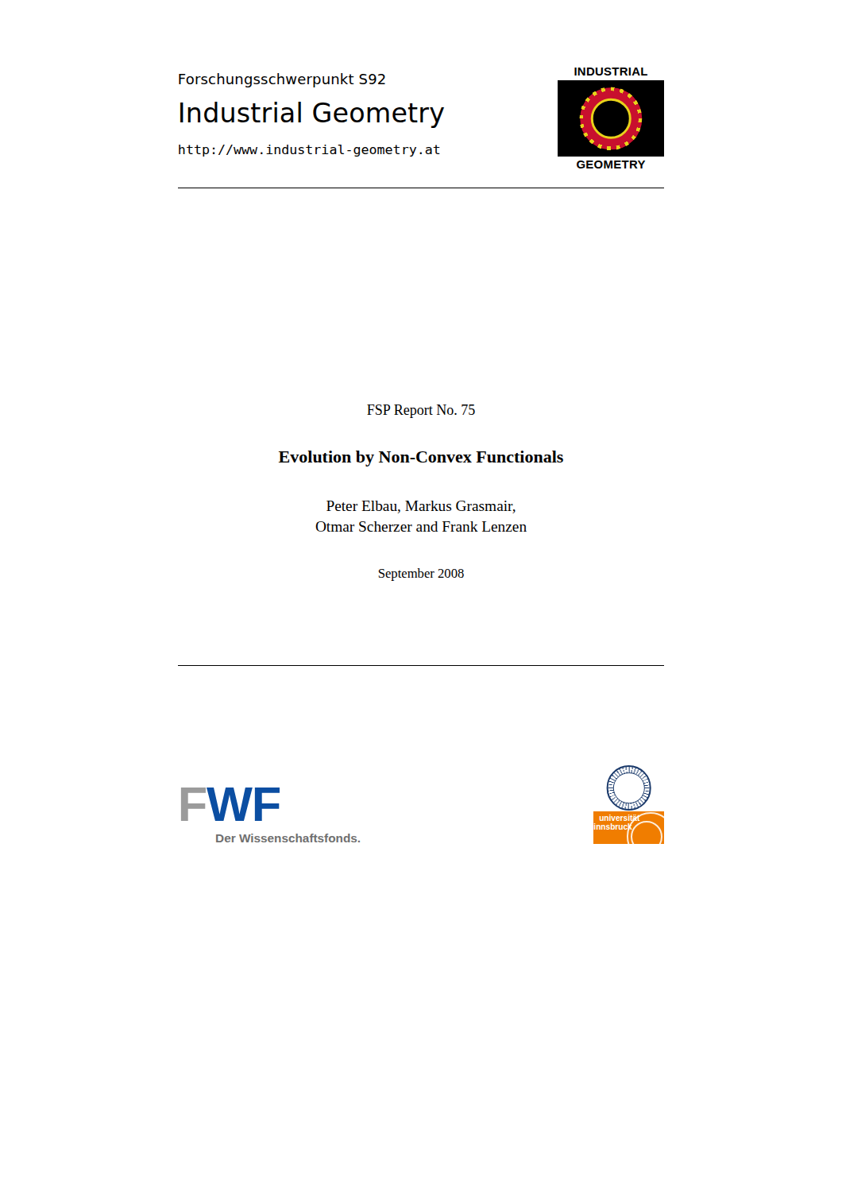Forschungsschwerpunkt S92
Industrial Geometry
http://www.industrial-geometry.at
INDUSTRIAL
GEOMETRY
FSP Report No. 75
Evolution by Non-Convex Functionals
Peter Elbau, Markus Grasmair,
Otmar Scherzer and Frank Lenzen
September 2008
FWF
Der Wissenschaftsfonds.
universität
innsbruck